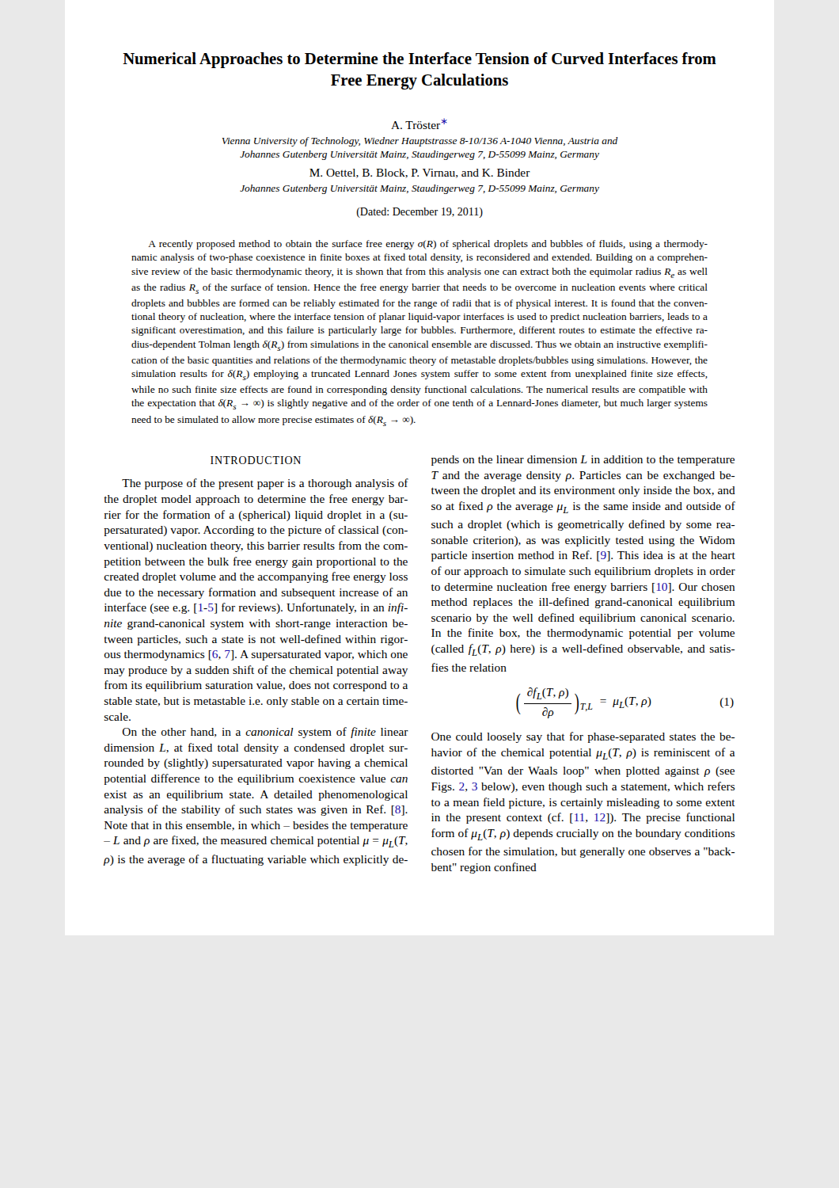Numerical Approaches to Determine the Interface Tension of Curved Interfaces from
Free Energy Calculations
A. Tröster∗
Vienna University of Technology, Wiedner Hauptstrasse 8-10/136 A-1040 Vienna, Austria and
Johannes Gutenberg Universität Mainz, Staudingerweg 7, D-55099 Mainz, Germany
M. Oettel, B. Block, P. Virnau, and K. Binder
Johannes Gutenberg Universität Mainz, Staudingerweg 7, D-55099 Mainz, Germany
(Dated: December 19, 2011)
A recently proposed method to obtain the surface free energy σ(R) of spherical droplets and bubbles of fluids, using a thermodynamic analysis of two-phase coexistence in finite boxes at fixed total density, is reconsidered and extended. Building on a comprehensive review of the basic thermodynamic theory, it is shown that from this analysis one can extract both the equimolar radius Re as well as the radius Rs of the surface of tension. Hence the free energy barrier that needs to be overcome in nucleation events where critical droplets and bubbles are formed can be reliably estimated for the range of radii that is of physical interest. It is found that the conventional theory of nucleation, where the interface tension of planar liquid-vapor interfaces is used to predict nucleation barriers, leads to a significant overestimation, and this failure is particularly large for bubbles. Furthermore, different routes to estimate the effective radius-dependent Tolman length δ(Rs) from simulations in the canonical ensemble are discussed. Thus we obtain an instructive exemplification of the basic quantities and relations of the thermodynamic theory of metastable droplets/bubbles using simulations. However, the simulation results for δ(Rs) employing a truncated Lennard Jones system suffer to some extent from unexplained finite size effects, while no such finite size effects are found in corresponding density functional calculations. The numerical results are compatible with the expectation that δ(Rs → ∞) is slightly negative and of the order of one tenth of a Lennard-Jones diameter, but much larger systems need to be simulated to allow more precise estimates of δ(Rs → ∞).
Introduction
The purpose of the present paper is a thorough analysis of the droplet model approach to determine the free energy barrier for the formation of a (spherical) liquid droplet in a (supersaturated) vapor. According to the picture of classical (conventional) nucleation theory, this barrier results from the competition between the bulk free energy gain proportional to the created droplet volume and the accompanying free energy loss due to the necessary formation and subsequent increase of an interface (see e.g. [1-5] for reviews). Unfortunately, in an infinite grand-canonical system with short-range interaction between particles, such a state is not well-defined within rigorous thermodynamics [6, 7]. A supersaturated vapor, which one may produce by a sudden shift of the chemical potential away from its equilibrium saturation value, does not correspond to a stable state, but is metastable i.e. only stable on a certain time-scale.
On the other hand, in a canonical system of finite linear dimension L, at fixed total density a condensed droplet surrounded by (slightly) supersaturated vapor having a chemical potential difference to the equilibrium coexistence value can exist as an equilibrium state. A detailed phenomenological analysis of the stability of such states was given in Ref. [8]. Note that in this ensemble, in which – besides the temperature – L and ρ are fixed, the measured chemical potential μ = μL(T, ρ) is the average of a fluctuating variable which explicitly depends on the linear dimension L in addition to the temperature T and the average density ρ. Particles can be exchanged between the droplet and its environment only inside the box, and so at fixed ρ the average μL is the same inside and outside of such a droplet (which is geometrically defined by some reasonable criterion), as was explicitly tested using the Widom particle insertion method in Ref. [9]. This idea is at the heart of our approach to simulate such equilibrium droplets in order to determine nucleation free energy barriers [10]. Our chosen method replaces the ill-defined grand-canonical equilibrium scenario by the well defined equilibrium canonical scenario. In the finite box, the thermodynamic potential per volume (called fL(T, ρ) here) is a well-defined observable, and satisfies the relation
(∂fL(T, ρ)∂ρ) T,L = μL(T, ρ) (1)
One could loosely say that for phase-separated states the behavior of the chemical potential μL(T, ρ) is reminiscent of a distorted "Van der Waals loop" when plotted against ρ (see Figs. 2, 3 below), even though such a statement, which refers to a mean field picture, is certainly misleading to some extent in the present context (cf. [11, 12]). The precise functional form of μL(T, ρ) depends crucially on the boundary conditions chosen for the simulation, but generally one observes a "back-bent" region confined